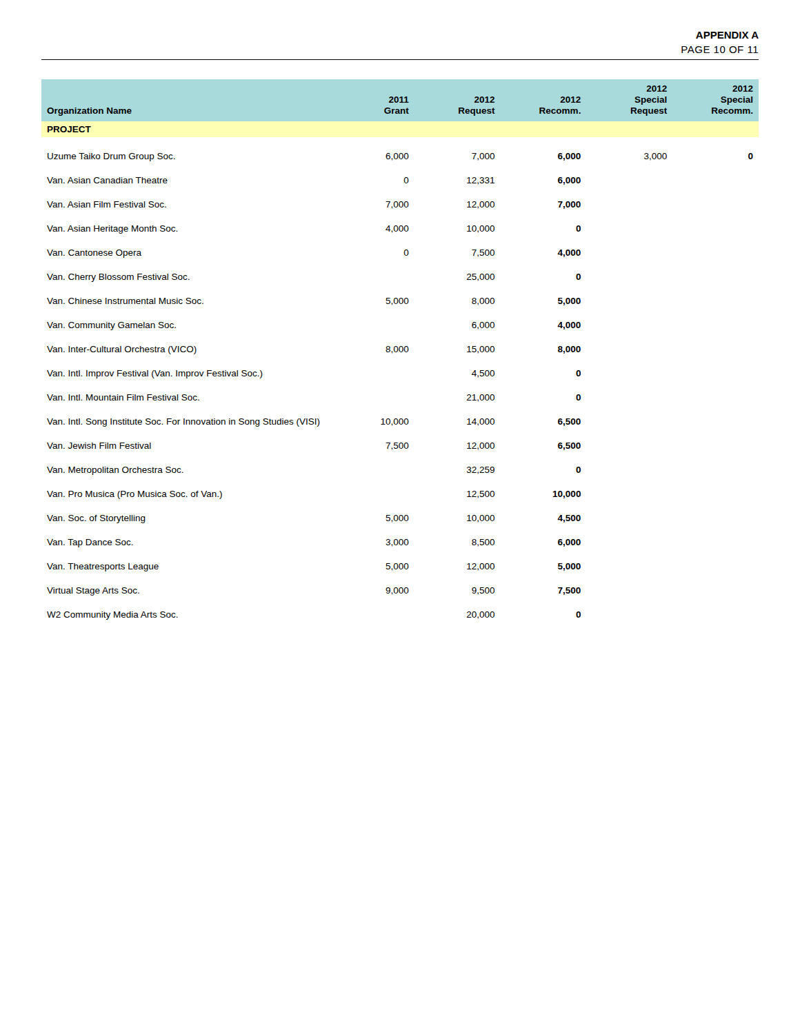APPENDIX A
PAGE 10 OF 11
| Organization Name | 2011 Grant | 2012 Request | 2012 Recomm. | 2012 Special Request | 2012 Special Recomm. |
| --- | --- | --- | --- | --- | --- |
| PROJECT |
| Uzume Taiko Drum Group Soc. | 6,000 | 7,000 | 6,000 | 3,000 | 0 |
| Van. Asian Canadian Theatre | 0 | 12,331 | 6,000 | | |
| Van. Asian Film Festival Soc. | 7,000 | 12,000 | 7,000 | | |
| Van. Asian Heritage Month Soc. | 4,000 | 10,000 | 0 | | |
| Van. Cantonese Opera | 0 | 7,500 | 4,000 | | |
| Van. Cherry Blossom Festival Soc. | | 25,000 | 0 | | |
| Van. Chinese Instrumental Music Soc. | 5,000 | 8,000 | 5,000 | | |
| Van. Community Gamelan Soc. | | 6,000 | 4,000 | | |
| Van. Inter-Cultural Orchestra (VICO) | 8,000 | 15,000 | 8,000 | | |
| Van. Intl. Improv Festival (Van. Improv Festival Soc.) | | 4,500 | 0 | | |
| Van. Intl. Mountain Film Festival Soc. | | 21,000 | 0 | | |
| Van. Intl. Song Institute Soc. For Innovation in Song Studies (VISI) | 10,000 | 14,000 | 6,500 | | |
| Van. Jewish Film Festival | 7,500 | 12,000 | 6,500 | | |
| Van. Metropolitan Orchestra Soc. | | 32,259 | 0 | | |
| Van. Pro Musica (Pro Musica Soc. of Van.) | | 12,500 | 10,000 | | |
| Van. Soc. of Storytelling | 5,000 | 10,000 | 4,500 | | |
| Van. Tap Dance Soc. | 3,000 | 8,500 | 6,000 | | |
| Van. Theatresports League | 5,000 | 12,000 | 5,000 | | |
| Virtual Stage Arts Soc. | 9,000 | 9,500 | 7,500 | | |
| W2 Community Media Arts Soc. | | 20,000 | 0 | | |